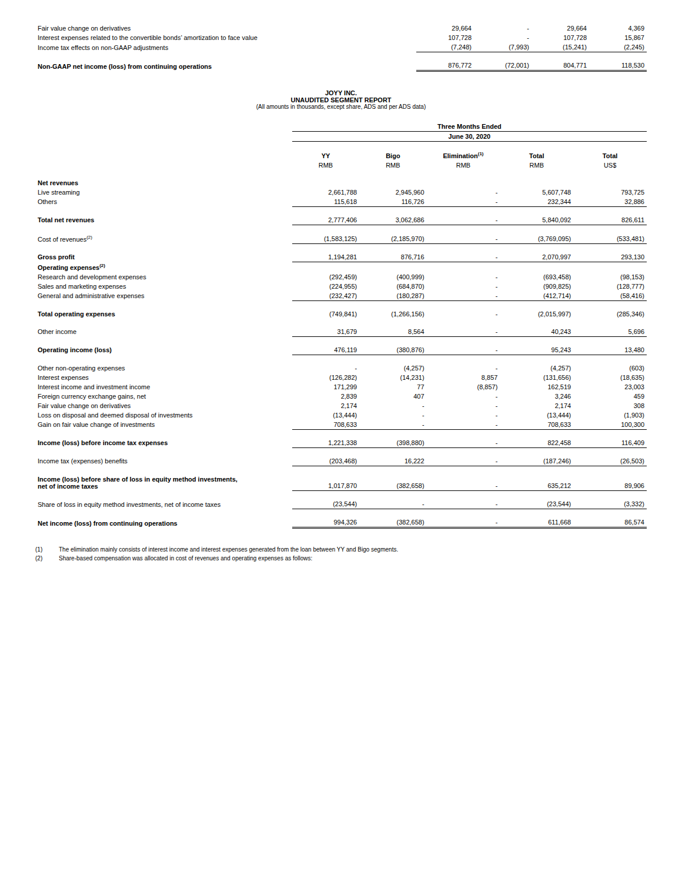| Fair value change on derivatives | 29,664 | - | 29,664 | 4,369 |
| Interest expenses related to the convertible bonds’ amortization to face value | 107,728 | - | 107,728 | 15,867 |
| Income tax effects on non-GAAP adjustments | (7,248) | (7,993) | (15,241) | (2,245) |
| Non-GAAP net income (loss) from continuing operations | 876,772 | (72,001) | 804,771 | 118,530 |
JOYY INC.
UNAUDITED SEGMENT REPORT
(All amounts in thousands, except share, ADS and per ADS data)
| | Three Months Ended |
| | June 30, 2020 |
| | YY | Bigo | Elimination (1) | Total | Total |
| | RMB | RMB | RMB | RMB | US$ |
| Net revenues | | | | | |
| Live streaming | 2,661,788 | 2,945,960 | - | 5,607,748 | 793,725 |
| Others | 115,618 | 116,726 | - | 232,344 | 32,886 |
| Total net revenues | 2,777,406 | 3,062,686 | - | 5,840,092 | 826,611 |
| Cost of revenues (2) | (1,583,125) | (2,185,970) | - | (3,769,095) | (533,481) |
| Gross profit | 1,194,281 | 876,716 | - | 2,070,997 | 293,130 |
| Operating expenses (2) | | | | | |
| Research and development expenses | (292,459) | (400,999) | - | (693,458) | (98,153) |
| Sales and marketing expenses | (224,955) | (684,870) | - | (909,825) | (128,777) |
| General and administrative expenses | (232,427) | (180,287) | - | (412,714) | (58,416) |
| Total operating expenses | (749,841) | (1,266,156) | - | (2,015,997) | (285,346) |
| Other income | 31,679 | 8,564 | - | 40,243 | 5,696 |
| Operating income (loss) | 476,119 | (380,876) | - | 95,243 | 13,480 |
| Other non-operating expenses | - | (4,257) | - | (4,257) | (603) |
| Interest expenses | (126,282) | (14,231) | 8,857 | (131,656) | (18,635) |
| Interest income and investment income | 171,299 | 77 | (8,857) | 162,519 | 23,003 |
| Foreign currency exchange gains, net | 2,839 | 407 | - | 3,246 | 459 |
| Fair value change on derivatives | 2,174 | - | - | 2,174 | 308 |
| Loss on disposal and deemed disposal of investments | (13,444) | - | - | (13,444) | (1,903) |
| Gain on fair value change of investments | 708,633 | - | - | 708,633 | 100,300 |
| Income (loss) before income tax expenses | 1,221,338 | (398,880) | - | 822,458 | 116,409 |
| Income tax (expenses) benefits | (203,468) | 16,222 | - | (187,246) | (26,503) |
| Income (loss) before share of loss in equity method investments, net of income taxes | 1,017,870 | (382,658) | - | 635,212 | 89,906 |
| Share of loss in equity method investments, net of income taxes | (23,544) | - | - | (23,544) | (3,332) |
| Net income (loss) from continuing operations | 994,326 | (382,658) | - | 611,668 | 86,574 |
(1)
The elimination mainly consists of interest income and interest expenses generated from the loan between YY and Bigo segments.
(2)
Share-based compensation was allocated in cost of revenues and operating expenses as follows: